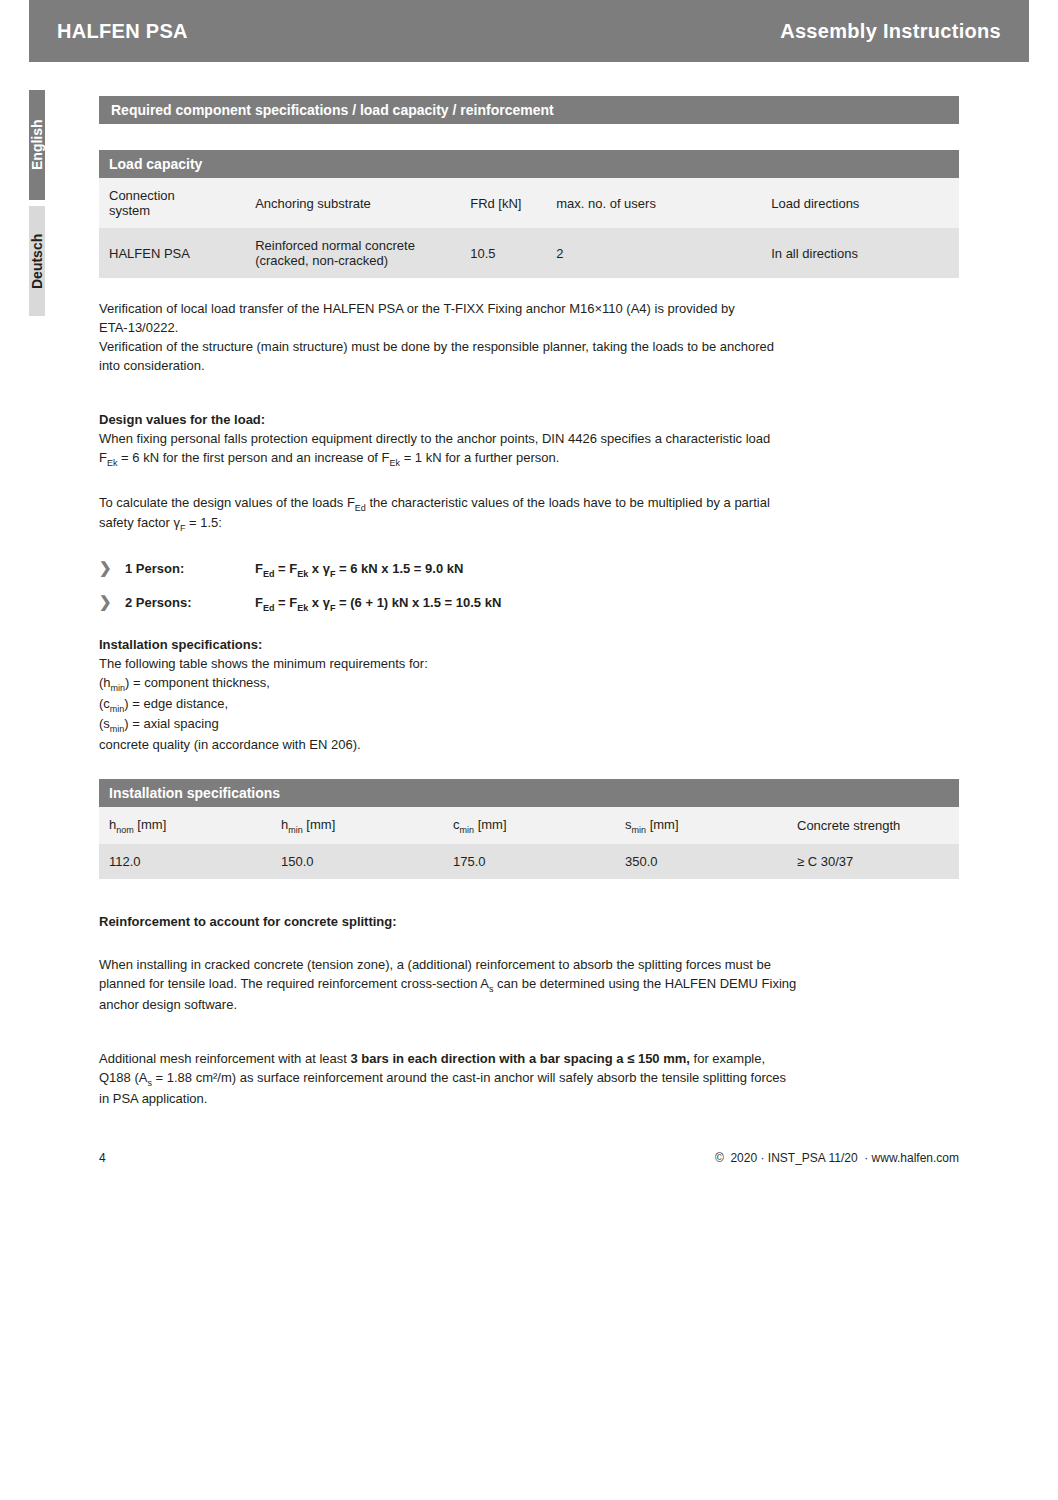HALFEN PSA
Assembly Instructions
English
Deutsch
Required component specifications / load capacity / reinforcement
| Load capacity |
| --- |
| Connection system | Anchoring substrate | FRd [kN] | max. no. of users | Load directions |
| HALFEN PSA | Reinforced normal concrete (cracked, non-cracked) | 10.5 | 2 | In all directions |
Verification of local load transfer of the HALFEN PSA or the T-FIXX Fixing anchor M16×110 (A4) is provided by
ETA-13/0222.
Verification of the structure (main structure) must be done by the responsible planner, taking the loads to be anchored
into consideration.
Design values for the load:
When fixing personal falls protection equipment directly to the anchor points, DIN 4426 specifies a characteristic load
FEk = 6 kN for the first person and an increase of FEk = 1 kN for a further person.
To calculate the design values of the loads FEd the characteristic values of the loads have to be multiplied by a partial
safety factor γF = 1.5:
❯
1 Person:
FEd = FEk x γF = 6 kN x 1.5 = 9.0 kN
❯
2 Persons:
FEd = FEk x γF = (6 + 1) kN x 1.5 = 10.5 kN
Installation specifications:
The following table shows the minimum requirements for:
(hmin) = component thickness,
(cmin) = edge distance,
(smin) = axial spacing
concrete quality (in accordance with EN 206).
| Installation specifications |
| --- |
| h nom [mm] | h min [mm] | c min [mm] | s min [mm] | Concrete strength |
| 112.0 | 150.0 | 175.0 | 350.0 | ≥ C 30/37 |
Reinforcement to account for concrete splitting:
When installing in cracked concrete (tension zone), a (additional) reinforcement to absorb the splitting forces must be
planned for tensile load. The required reinforcement cross-section As can be determined using the HALFEN DEMU Fixing
anchor design software.
Additional mesh reinforcement with at least 3 bars in each direction with a bar spacing a ≤ 150 mm, for example,
Q188 (As = 1.88 cm²/m) as surface reinforcement around the cast-in anchor will safely absorb the tensile splitting forces
in PSA application.
4
© 2020 · INST_PSA 11/20 · www.halfen.com